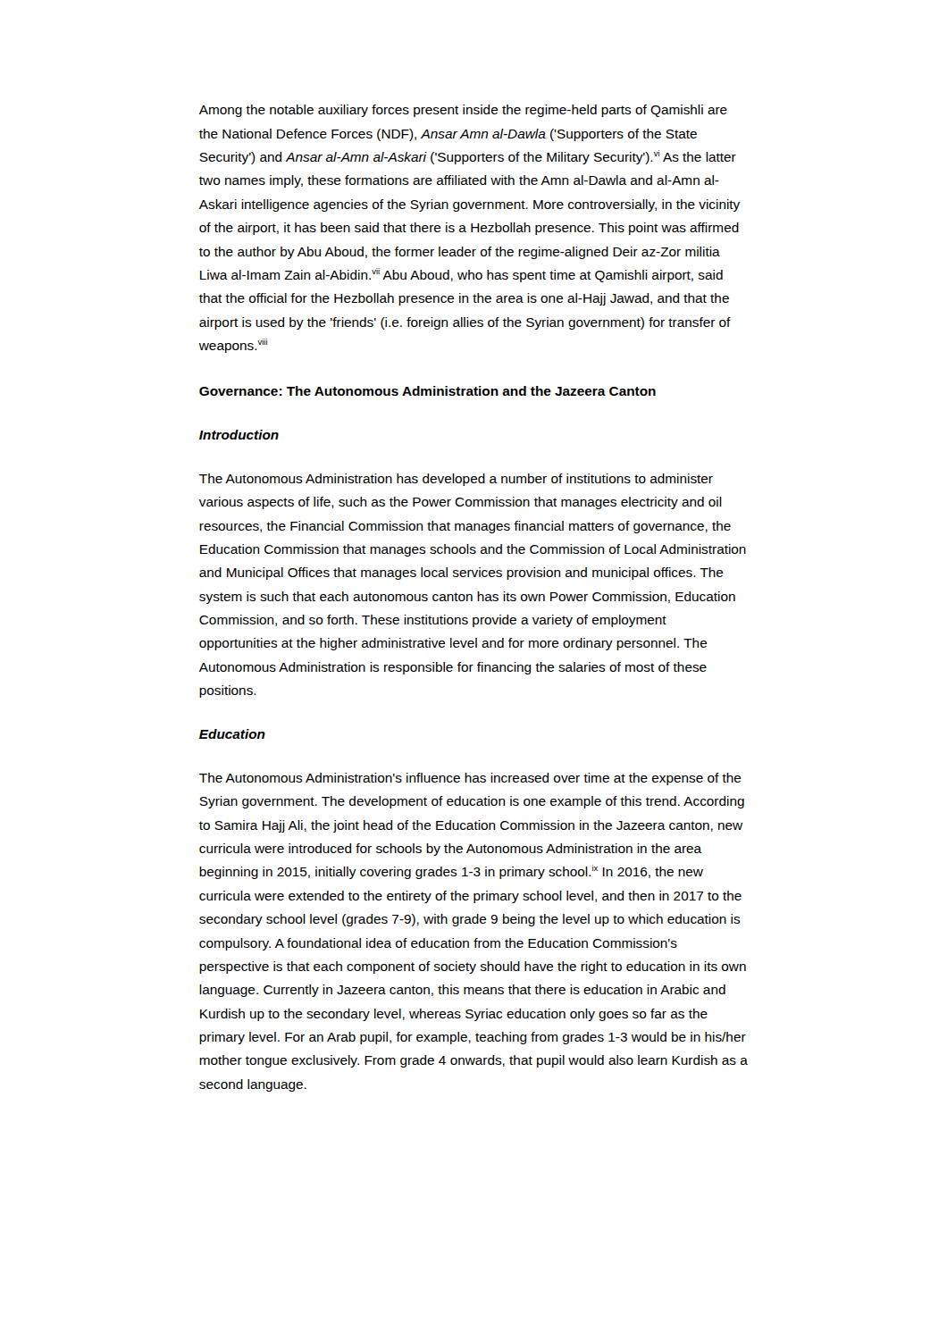Among the notable auxiliary forces present inside the regime-held parts of Qamishli are the National Defence Forces (NDF), Ansar Amn al-Dawla ('Supporters of the State Security') and Ansar al-Amn al-Askari ('Supporters of the Military Security').vi As the latter two names imply, these formations are affiliated with the Amn al-Dawla and al-Amn al-Askari intelligence agencies of the Syrian government. More controversially, in the vicinity of the airport, it has been said that there is a Hezbollah presence. This point was affirmed to the author by Abu Aboud, the former leader of the regime-aligned Deir az-Zor militia Liwa al-Imam Zain al-Abidin.vii Abu Aboud, who has spent time at Qamishli airport, said that the official for the Hezbollah presence in the area is one al-Hajj Jawad, and that the airport is used by the 'friends' (i.e. foreign allies of the Syrian government) for transfer of weapons.viii
Governance: The Autonomous Administration and the Jazeera Canton
Introduction
The Autonomous Administration has developed a number of institutions to administer various aspects of life, such as the Power Commission that manages electricity and oil resources, the Financial Commission that manages financial matters of governance, the Education Commission that manages schools and the Commission of Local Administration and Municipal Offices that manages local services provision and municipal offices. The system is such that each autonomous canton has its own Power Commission, Education Commission, and so forth. These institutions provide a variety of employment opportunities at the higher administrative level and for more ordinary personnel. The Autonomous Administration is responsible for financing the salaries of most of these positions.
Education
The Autonomous Administration's influence has increased over time at the expense of the Syrian government. The development of education is one example of this trend. According to Samira Hajj Ali, the joint head of the Education Commission in the Jazeera canton, new curricula were introduced for schools by the Autonomous Administration in the area beginning in 2015, initially covering grades 1-3 in primary school.ix In 2016, the new curricula were extended to the entirety of the primary school level, and then in 2017 to the secondary school level (grades 7-9), with grade 9 being the level up to which education is compulsory. A foundational idea of education from the Education Commission's perspective is that each component of society should have the right to education in its own language. Currently in Jazeera canton, this means that there is education in Arabic and Kurdish up to the secondary level, whereas Syriac education only goes so far as the primary level. For an Arab pupil, for example, teaching from grades 1-3 would be in his/her mother tongue exclusively. From grade 4 onwards, that pupil would also learn Kurdish as a second language.